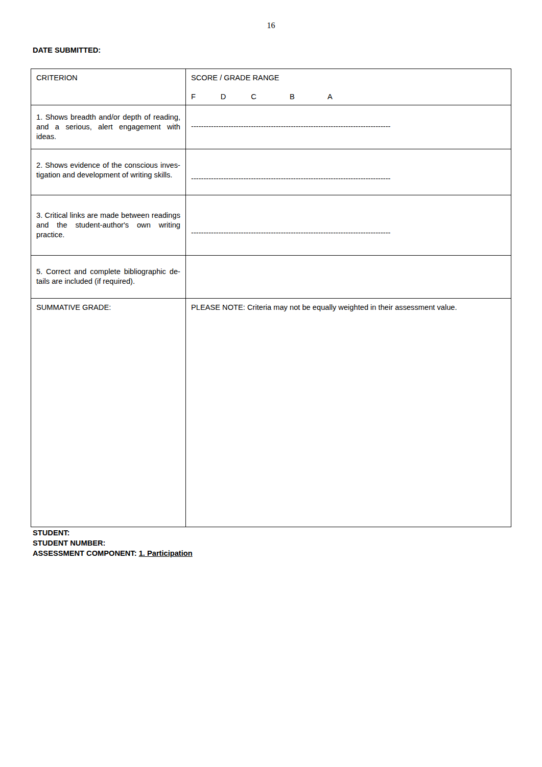16
DATE SUBMITTED:
| CRITERION | SCORE / GRADE RANGE F D C B A |
| 1. Shows breadth and/or depth of reading, and a serious, alert engagement with ideas. | -------------------------------------------------------------------------------- |
| 2. Shows evidence of the conscious investigation and development of writing skills. | -------------------------------------------------------------------------------- |
| 3. Critical links are made between readings and the student-author's own writing practice. | -------------------------------------------------------------------------------- |
| 5. Correct and complete bibliographic details are included (if required). | |
| SUMMATIVE GRADE: | PLEASE NOTE: Criteria may not be equally weighted in their assessment value. |
STUDENT:
STUDENT NUMBER:
ASSESSMENT COMPONENT: 1. Participation